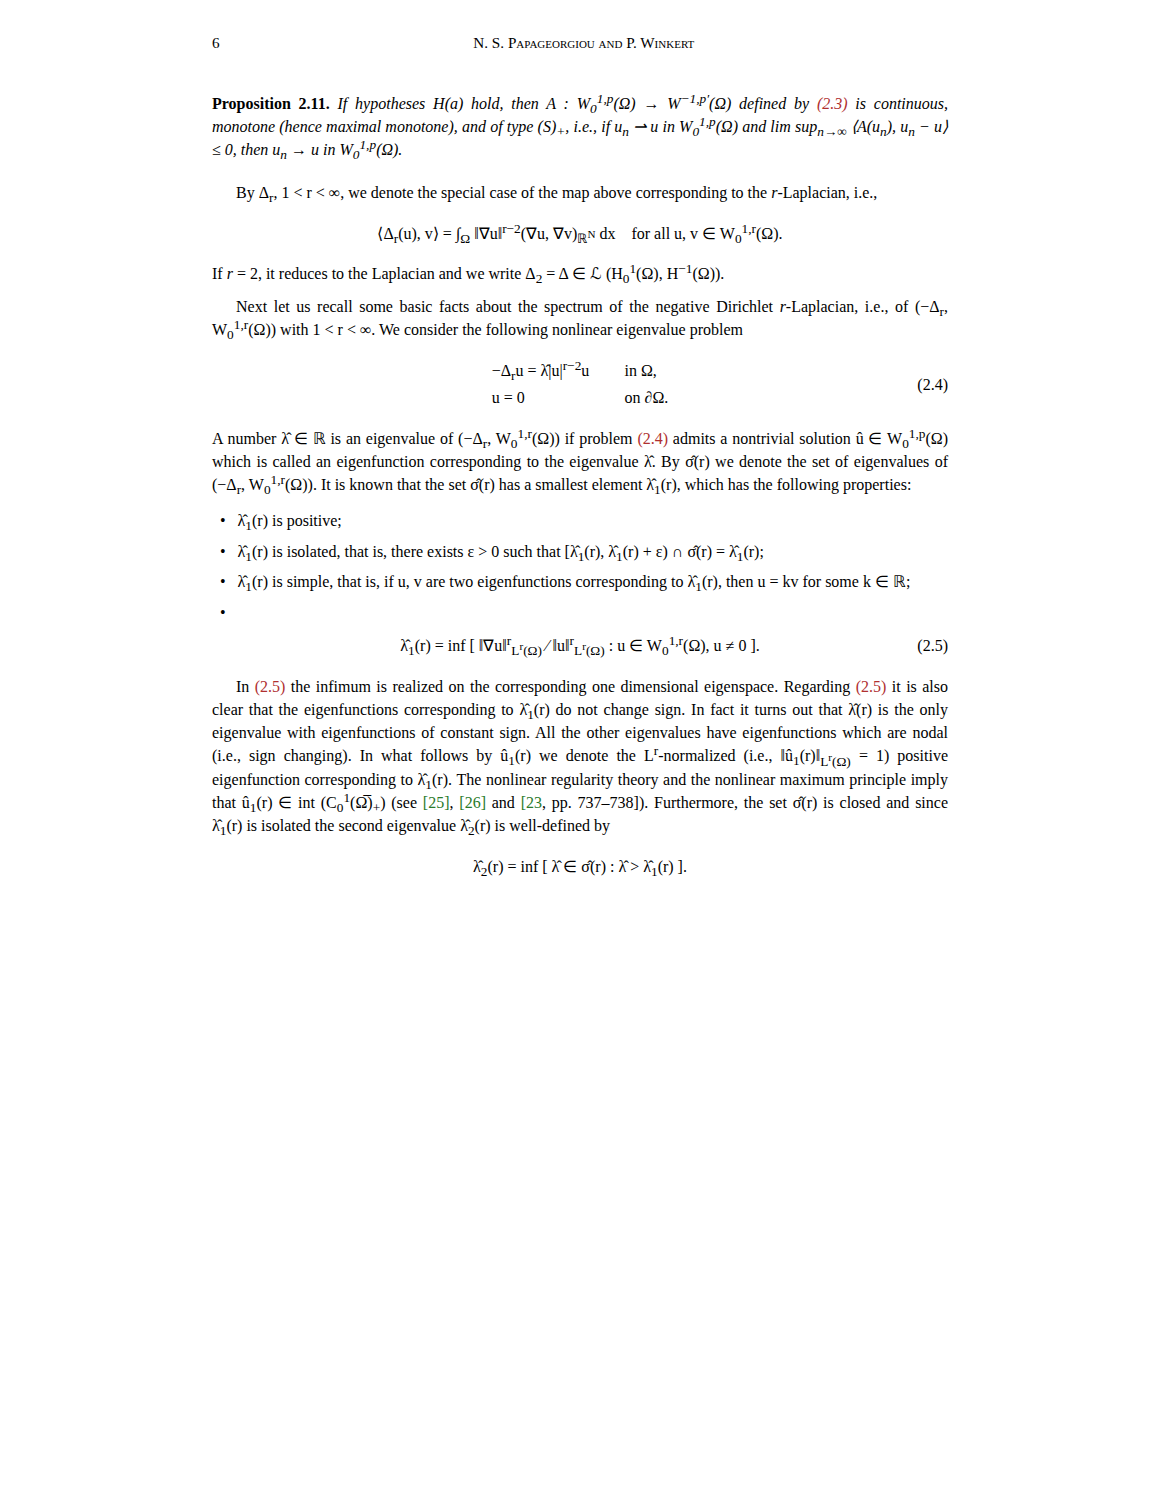6 N. S. Papageorgiou and P. Winkert
Proposition 2.11. If hypotheses H(a) hold, then A : W01,p(Ω) → W−1,p′(Ω) defined by (2.3) is continuous, monotone (hence maximal monotone), and of type (S)+, i.e., if un ⇀ u in W01,p(Ω) and lim supn→∞ ⟨A(un), un − u⟩ ≤ 0, then un → u in W01,p(Ω).
By Δr, 1 < r < ∞, we denote the special case of the map above corresponding to the r-Laplacian, i.e.,
⟨Δr(u), v⟩ = ∫Ω ‖∇u‖r−2(∇u, ∇v)ℝN dx for all u, v ∈ W01,r(Ω).
If r = 2, it reduces to the Laplacian and we write Δ2 = Δ ∈ ℒ (H01(Ω), H−1(Ω)).
Next let us recall some basic facts about the spectrum of the negative Dirichlet r-Laplacian, i.e., of (−Δr, W01,r(Ω)) with 1 < r < ∞. We consider the following nonlinear eigenvalue problem
−Δru = λ̂|u|r−2u in Ω, u = 0 on ∂Ω.
(2.4)
A number λ̂ ∈ ℝ is an eigenvalue of (−Δr, W01,r(Ω)) if problem (2.4) admits a nontrivial solution û ∈ W01,p(Ω) which is called an eigenfunction corresponding to the eigenvalue λ̂. By σ̂(r) we denote the set of eigenvalues of (−Δr, W01,r(Ω)). It is known that the set σ̂(r) has a smallest element λ̂1(r), which has the following properties:
λ̂1(r) is positive;
λ̂1(r) is isolated, that is, there exists ε > 0 such that [λ̂1(r), λ̂1(r) + ε) ∩ σ̂(r) = λ̂1(r);
λ̂1(r) is simple, that is, if u, v are two eigenfunctions corresponding to λ̂1(r), then u = kv for some k ∈ ℝ;
λ̂1(r) = inf [ ‖∇u‖rLr(Ω) ⁄ ‖u‖rLr(Ω) : u ∈ W01,r(Ω), u ≠ 0 ].
(2.5)
In (2.5) the infimum is realized on the corresponding one dimensional eigenspace. Regarding (2.5) it is also clear that the eigenfunctions corresponding to λ̂1(r) do not change sign. In fact it turns out that λ̂(r) is the only eigenvalue with eigenfunctions of constant sign. All the other eigenvalues have eigenfunctions which are nodal (i.e., sign changing). In what follows by û1(r) we denote the Lr-normalized (i.e., ‖û1(r)‖Lr(Ω) = 1) positive eigenfunction corresponding to λ̂1(r). The nonlinear regularity theory and the nonlinear maximum principle imply that û1(r) ∈ int (C01(Ω̅)+) (see [25], [26] and [23, pp. 737–738]). Furthermore, the set σ̂(r) is closed and since λ̂1(r) is isolated the second eigenvalue λ̂2(r) is well-defined by
λ̂2(r) = inf [ λ̂ ∈ σ̂(r) : λ̂ > λ̂1(r) ].